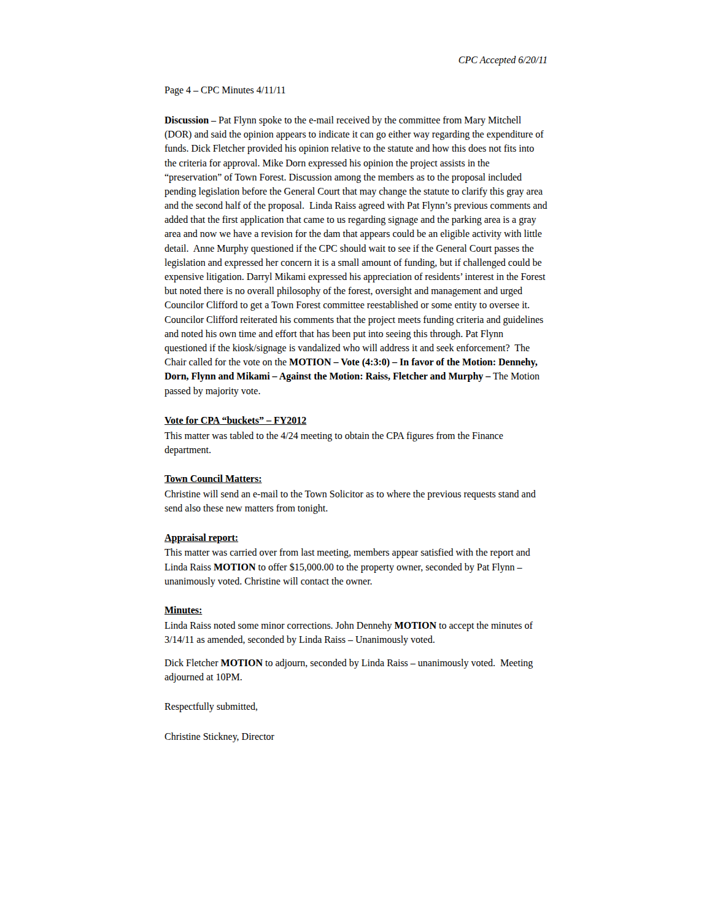CPC Accepted 6/20/11
Page 4 – CPC Minutes 4/11/11
Discussion – Pat Flynn spoke to the e-mail received by the committee from Mary Mitchell (DOR) and said the opinion appears to indicate it can go either way regarding the expenditure of funds. Dick Fletcher provided his opinion relative to the statute and how this does not fits into the criteria for approval. Mike Dorn expressed his opinion the project assists in the “preservation” of Town Forest. Discussion among the members as to the proposal included pending legislation before the General Court that may change the statute to clarify this gray area and the second half of the proposal. Linda Raiss agreed with Pat Flynn’s previous comments and added that the first application that came to us regarding signage and the parking area is a gray area and now we have a revision for the dam that appears could be an eligible activity with little detail. Anne Murphy questioned if the CPC should wait to see if the General Court passes the legislation and expressed her concern it is a small amount of funding, but if challenged could be expensive litigation. Darryl Mikami expressed his appreciation of residents’ interest in the Forest but noted there is no overall philosophy of the forest, oversight and management and urged Councilor Clifford to get a Town Forest committee reestablished or some entity to oversee it. Councilor Clifford reiterated his comments that the project meets funding criteria and guidelines and noted his own time and effort that has been put into seeing this through. Pat Flynn questioned if the kiosk/signage is vandalized who will address it and seek enforcement? The Chair called for the vote on the MOTION – Vote (4:3:0) – In favor of the Motion: Dennehy, Dorn, Flynn and Mikami – Against the Motion: Raiss, Fletcher and Murphy – The Motion passed by majority vote.
Vote for CPA “buckets” – FY2012
This matter was tabled to the 4/24 meeting to obtain the CPA figures from the Finance department.
Town Council Matters:
Christine will send an e-mail to the Town Solicitor as to where the previous requests stand and send also these new matters from tonight.
Appraisal report:
This matter was carried over from last meeting, members appear satisfied with the report and Linda Raiss MOTION to offer $15,000.00 to the property owner, seconded by Pat Flynn – unanimously voted. Christine will contact the owner.
Minutes:
Linda Raiss noted some minor corrections. John Dennehy MOTION to accept the minutes of 3/14/11 as amended, seconded by Linda Raiss – Unanimously voted.
Dick Fletcher MOTION to adjourn, seconded by Linda Raiss – unanimously voted. Meeting adjourned at 10PM.
Respectfully submitted,
Christine Stickney, Director